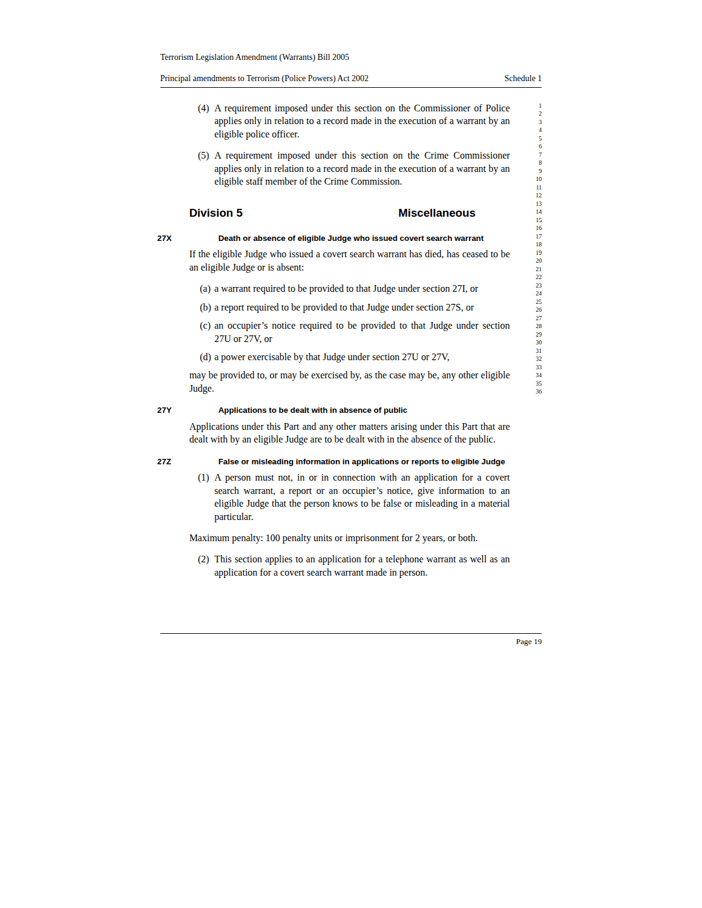Terrorism Legislation Amendment (Warrants) Bill 2005
Principal amendments to Terrorism (Police Powers) Act 2002
Schedule 1
12345678910 11121314151617181920 21222324252627282930 313233343536
(4)
A requirement imposed under this section on the Commissioner of Police applies only in relation to a record made in the execution of a warrant by an eligible police officer.
(5)
A requirement imposed under this section on the Crime Commissioner applies only in relation to a record made in the execution of a warrant by an eligible staff member of the Crime Commission.
Division 5 Miscellaneous
27X Death or absence of eligible Judge who issued covert search warrant
If the eligible Judge who issued a covert search warrant has died, has ceased to be an eligible Judge or is absent:
(a)
a warrant required to be provided to that Judge under section 27I, or
(b)
a report required to be provided to that Judge under section 27S, or
(c)
an occupier’s notice required to be provided to that Judge under section 27U or 27V, or
(d)
a power exercisable by that Judge under section 27U or 27V,
may be provided to, or may be exercised by, as the case may be, any other eligible Judge.
27Y Applications to be dealt with in absence of public
Applications under this Part and any other matters arising under this Part that are dealt with by an eligible Judge are to be dealt with in the absence of the public.
27Z False or misleading information in applications or reports to eligible Judge
(1)
A person must not, in or in connection with an application for a covert search warrant, a report or an occupier’s notice, give information to an eligible Judge that the person knows to be false or misleading in a material particular.
Maximum penalty: 100 penalty units or imprisonment for 2 years, or both.
(2)
This section applies to an application for a telephone warrant as well as an application for a covert search warrant made in person.
Page 19